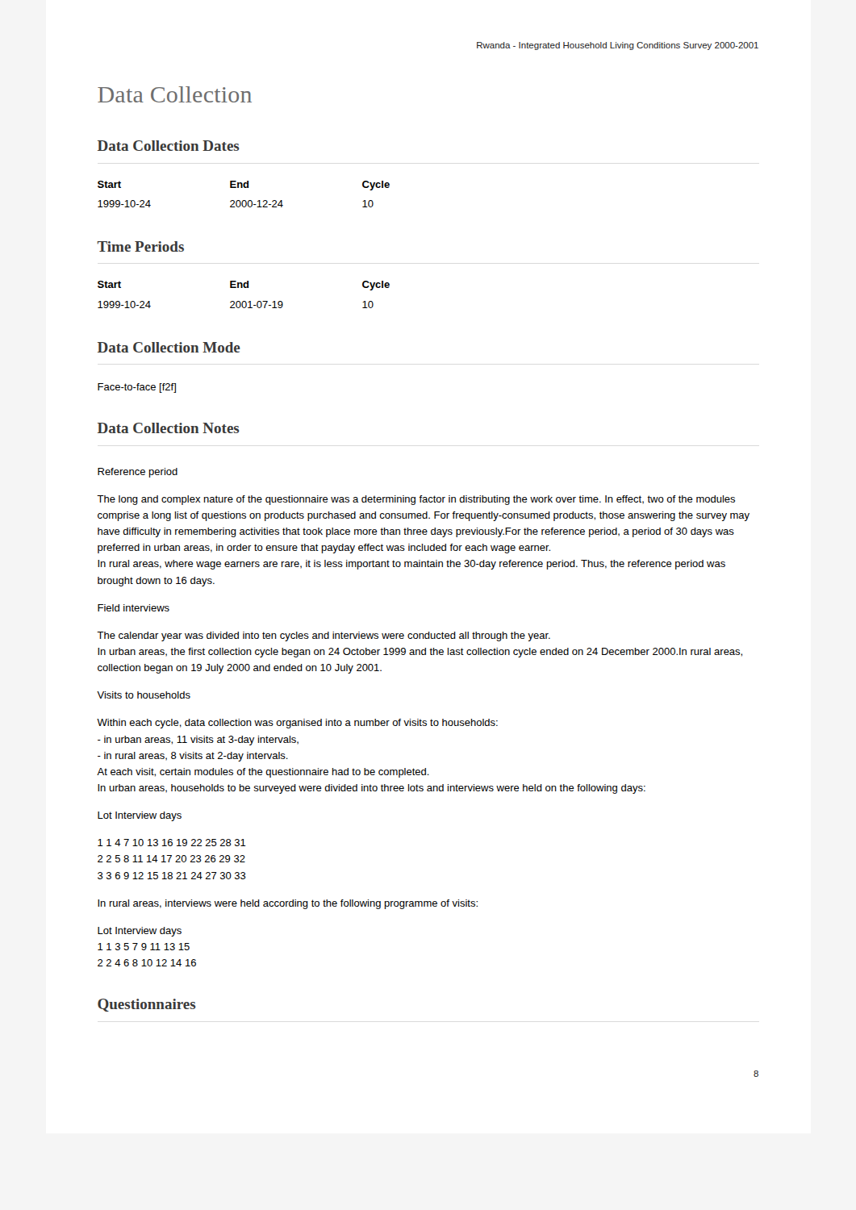Rwanda - Integrated Household Living Conditions Survey 2000-2001
Data Collection
Data Collection Dates
| Start | End | Cycle |
| --- | --- | --- |
| 1999-10-24 | 2000-12-24 | 10 |
Time Periods
| Start | End | Cycle |
| --- | --- | --- |
| 1999-10-24 | 2001-07-19 | 10 |
Data Collection Mode
Face-to-face [f2f]
Data Collection Notes
Reference period
The long and complex nature of the questionnaire was a determining factor in distributing the work over time. In effect, two of the modules comprise a long list of questions on products purchased and consumed. For frequently-consumed products, those answering the survey may have difficulty in remembering activities that took place more than three days previously.For the reference period, a period of 30 days was preferred in urban areas, in order to ensure that payday effect was included for each wage earner.
In rural areas, where wage earners are rare, it is less important to maintain the 30-day reference period. Thus, the reference period was brought down to 16 days.
Field interviews
The calendar year was divided into ten cycles and interviews were conducted all through the year.
In urban areas, the first collection cycle began on 24 October 1999 and the last collection cycle ended on 24 December 2000.In rural areas, collection began on 19 July 2000 and ended on 10 July 2001.
Visits to households
Within each cycle, data collection was organised into a number of visits to households:
- in urban areas, 11 visits at 3-day intervals,
- in rural areas, 8 visits at 2-day intervals.
At each visit, certain modules of the questionnaire had to be completed.
In urban areas, households to be surveyed were divided into three lots and interviews were held on the following days:
Lot Interview days
1 1 4 7 10 13 16 19 22 25 28 31
2 2 5 8 11 14 17 20 23 26 29 32
3 3 6 9 12 15 18 21 24 27 30 33
In rural areas, interviews were held according to the following programme of visits:
Lot Interview days
1 1 3 5 7 9 11 13 15
2 2 4 6 8 10 12 14 16
Questionnaires
8